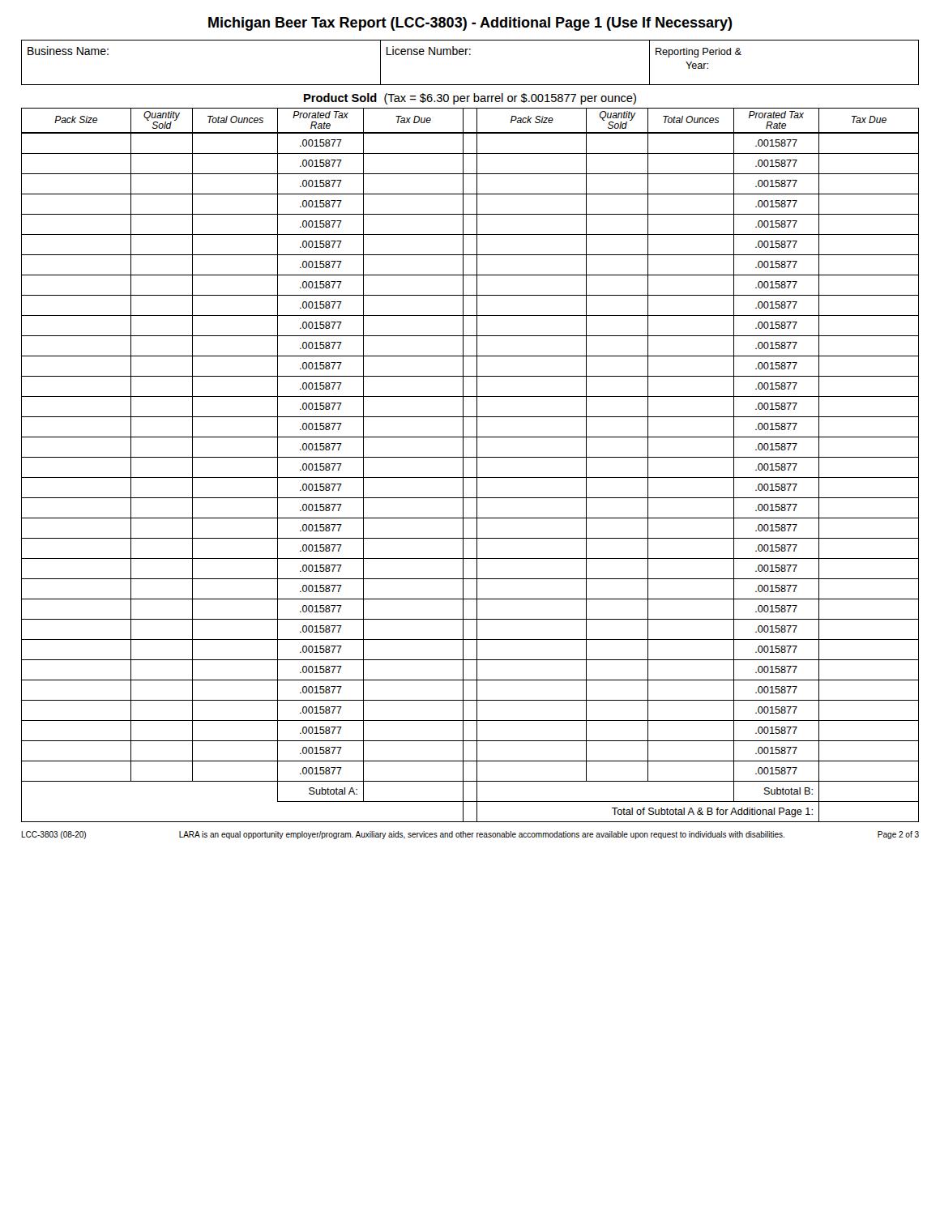Michigan Beer Tax Report (LCC-3803) - Additional Page 1 (Use If Necessary)
| Business Name: | License Number: | Reporting Period & Year: |
Product Sold (Tax = $6.30 per barrel or $.0015877 per ounce)
| Pack Size | Quantity Sold | Total Ounces | Prorated Tax Rate | Tax Due | | Pack Size | Quantity Sold | Total Ounces | Prorated Tax Rate | Tax Due |
| --- | --- | --- | --- | --- | --- | --- | --- | --- | --- | --- |
| | | | .0015877 | | | | | | .0015877 | |
| | | | .0015877 | | | | | | .0015877 | |
| | | | .0015877 | | | | | | .0015877 | |
| | | | .0015877 | | | | | | .0015877 | |
| | | | .0015877 | | | | | | .0015877 | |
| | | | .0015877 | | | | | | .0015877 | |
| | | | .0015877 | | | | | | .0015877 | |
| | | | .0015877 | | | | | | .0015877 | |
| | | | .0015877 | | | | | | .0015877 | |
| | | | .0015877 | | | | | | .0015877 | |
| | | | .0015877 | | | | | | .0015877 | |
| | | | .0015877 | | | | | | .0015877 | |
| | | | .0015877 | | | | | | .0015877 | |
| | | | .0015877 | | | | | | .0015877 | |
| | | | .0015877 | | | | | | .0015877 | |
| | | | .0015877 | | | | | | .0015877 | |
| | | | .0015877 | | | | | | .0015877 | |
| | | | .0015877 | | | | | | .0015877 | |
| | | | .0015877 | | | | | | .0015877 | |
| | | | .0015877 | | | | | | .0015877 | |
| | | | .0015877 | | | | | | .0015877 | |
| | | | .0015877 | | | | | | .0015877 | |
| | | | .0015877 | | | | | | .0015877 | |
| | | | .0015877 | | | | | | .0015877 | |
| | | | .0015877 | | | | | | .0015877 | |
| | | | .0015877 | | | | | | .0015877 | |
| | | | .0015877 | | | | | | .0015877 | |
| | | | .0015877 | | | | | | .0015877 | |
| | | | .0015877 | | | | | | .0015877 | |
| | | | .0015877 | | | | | | .0015877 | |
| | | | .0015877 | | | | | | .0015877 | |
| | | | .0015877 | | | | | | .0015877 | |
| | | | Subtotal A: | | | | | | Subtotal B: | |
| | | | | | | Total of Subtotal A & B for Additional Page 1: | |
LCC-3803 (08-20)
LARA is an equal opportunity employer/program. Auxiliary aids, services and other reasonable accommodations are available upon request to individuals with disabilities.
Page 2 of 3